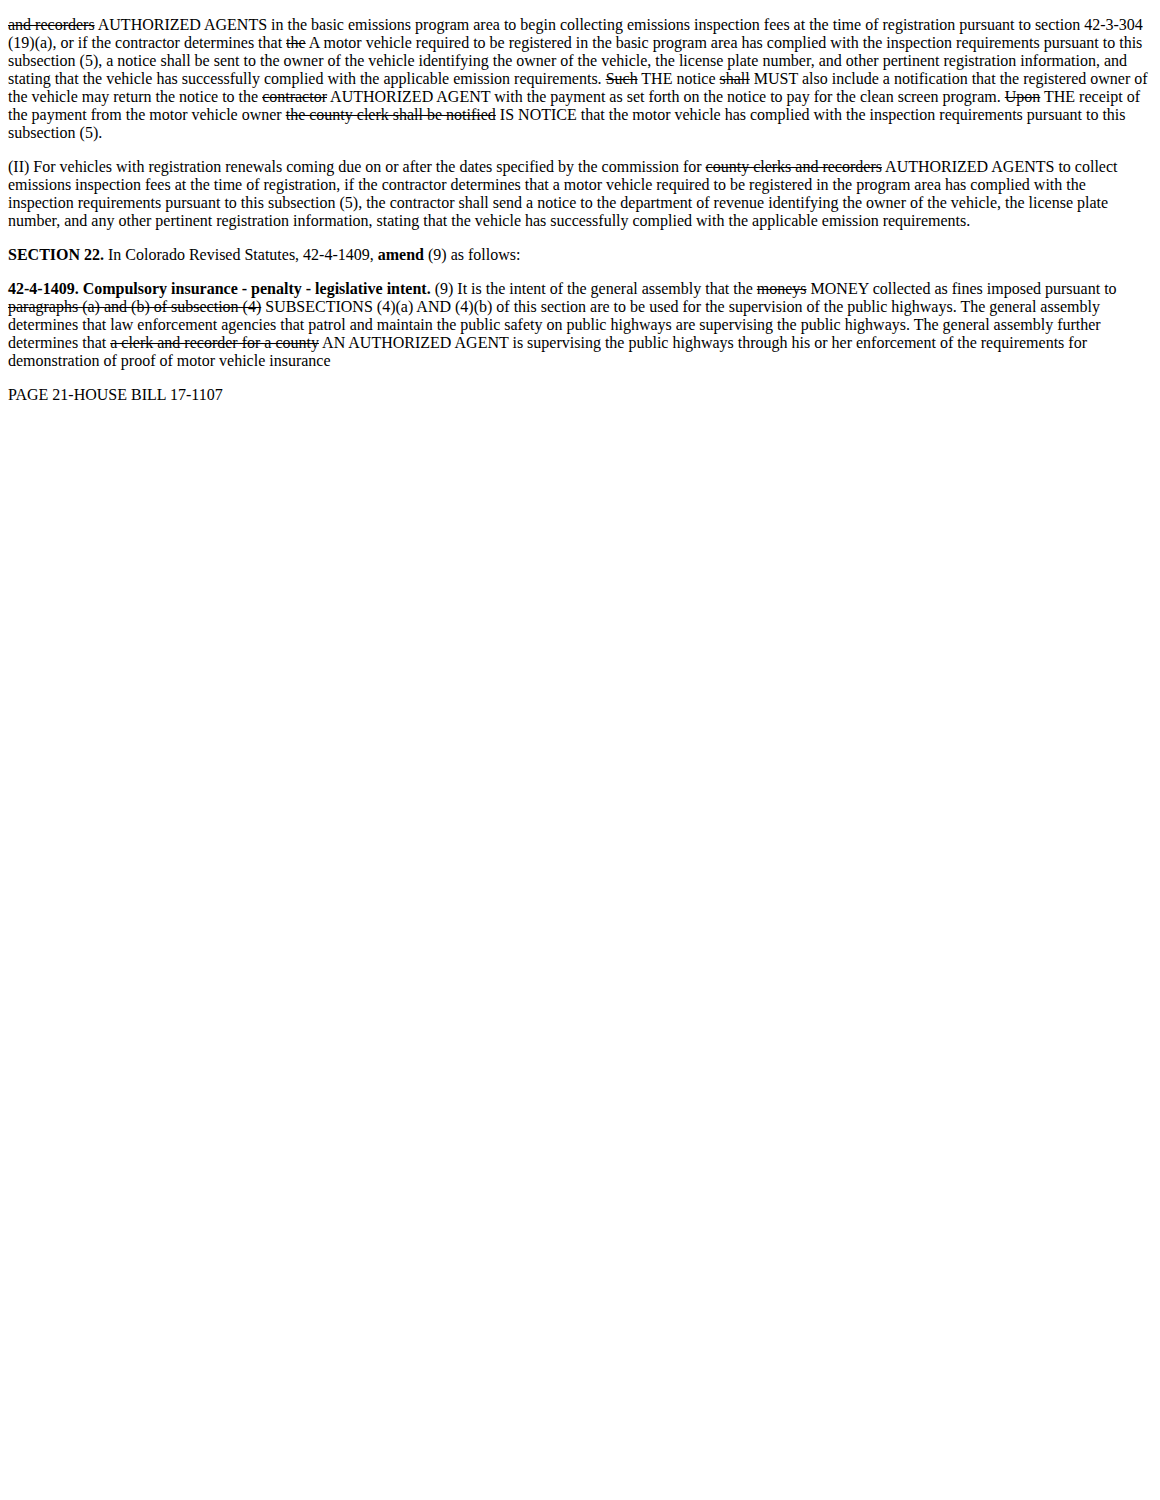and recorders AUTHORIZED AGENTS in the basic emissions program area to begin collecting emissions inspection fees at the time of registration pursuant to section 42-3-304 (19)(a), or if the contractor determines that the A motor vehicle required to be registered in the basic program area has complied with the inspection requirements pursuant to this subsection (5), a notice shall be sent to the owner of the vehicle identifying the owner of the vehicle, the license plate number, and other pertinent registration information, and stating that the vehicle has successfully complied with the applicable emission requirements. Such THE notice shall MUST also include a notification that the registered owner of the vehicle may return the notice to the contractor AUTHORIZED AGENT with the payment as set forth on the notice to pay for the clean screen program. Upon THE receipt of the payment from the motor vehicle owner the county clerk shall be notified IS NOTICE that the motor vehicle has complied with the inspection requirements pursuant to this subsection (5).
(II) For vehicles with registration renewals coming due on or after the dates specified by the commission for county clerks and recorders AUTHORIZED AGENTS to collect emissions inspection fees at the time of registration, if the contractor determines that a motor vehicle required to be registered in the program area has complied with the inspection requirements pursuant to this subsection (5), the contractor shall send a notice to the department of revenue identifying the owner of the vehicle, the license plate number, and any other pertinent registration information, stating that the vehicle has successfully complied with the applicable emission requirements.
SECTION 22. In Colorado Revised Statutes, 42-4-1409, amend (9) as follows:
42-4-1409. Compulsory insurance - penalty - legislative intent. (9) It is the intent of the general assembly that the moneys MONEY collected as fines imposed pursuant to paragraphs (a) and (b) of subsection (4) SUBSECTIONS (4)(a) AND (4)(b) of this section are to be used for the supervision of the public highways. The general assembly determines that law enforcement agencies that patrol and maintain the public safety on public highways are supervising the public highways. The general assembly further determines that a clerk and recorder for a county AN AUTHORIZED AGENT is supervising the public highways through his or her enforcement of the requirements for demonstration of proof of motor vehicle insurance
PAGE 21-HOUSE BILL 17-1107